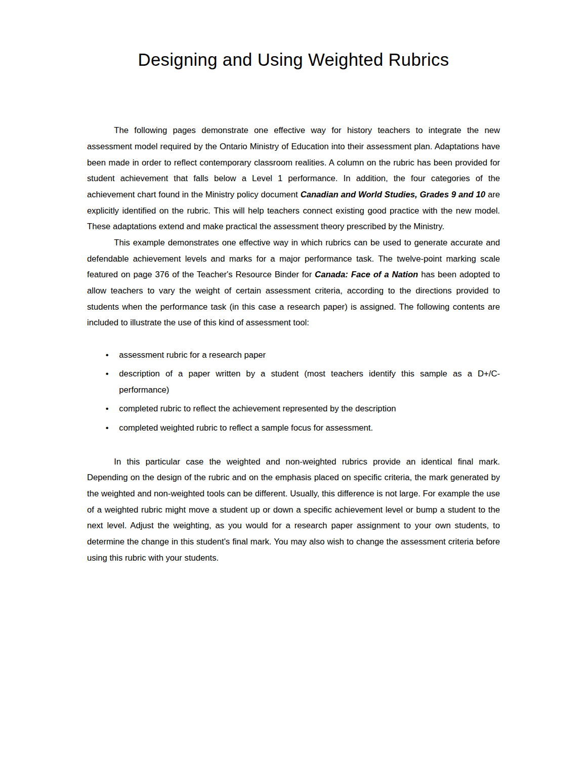Designing and Using Weighted Rubrics
The following pages demonstrate one effective way for history teachers to integrate the new assessment model required by the Ontario Ministry of Education into their assessment plan. Adaptations have been made in order to reflect contemporary classroom realities. A column on the rubric has been provided for student achievement that falls below a Level 1 performance. In addition, the four categories of the achievement chart found in the Ministry policy document Canadian and World Studies, Grades 9 and 10 are explicitly identified on the rubric. This will help teachers connect existing good practice with the new model. These adaptations extend and make practical the assessment theory prescribed by the Ministry.
This example demonstrates one effective way in which rubrics can be used to generate accurate and defendable achievement levels and marks for a major performance task. The twelve-point marking scale featured on page 376 of the Teacher's Resource Binder for Canada: Face of a Nation has been adopted to allow teachers to vary the weight of certain assessment criteria, according to the directions provided to students when the performance task (in this case a research paper) is assigned. The following contents are included to illustrate the use of this kind of assessment tool:
assessment rubric for a research paper
description of a paper written by a student (most teachers identify this sample as a D+/C- performance)
completed rubric to reflect the achievement represented by the description
completed weighted rubric to reflect a sample focus for assessment.
In this particular case the weighted and non-weighted rubrics provide an identical final mark. Depending on the design of the rubric and on the emphasis placed on specific criteria, the mark generated by the weighted and non-weighted tools can be different. Usually, this difference is not large. For example the use of a weighted rubric might move a student up or down a specific achievement level or bump a student to the next level. Adjust the weighting, as you would for a research paper assignment to your own students, to determine the change in this student's final mark. You may also wish to change the assessment criteria before using this rubric with your students.